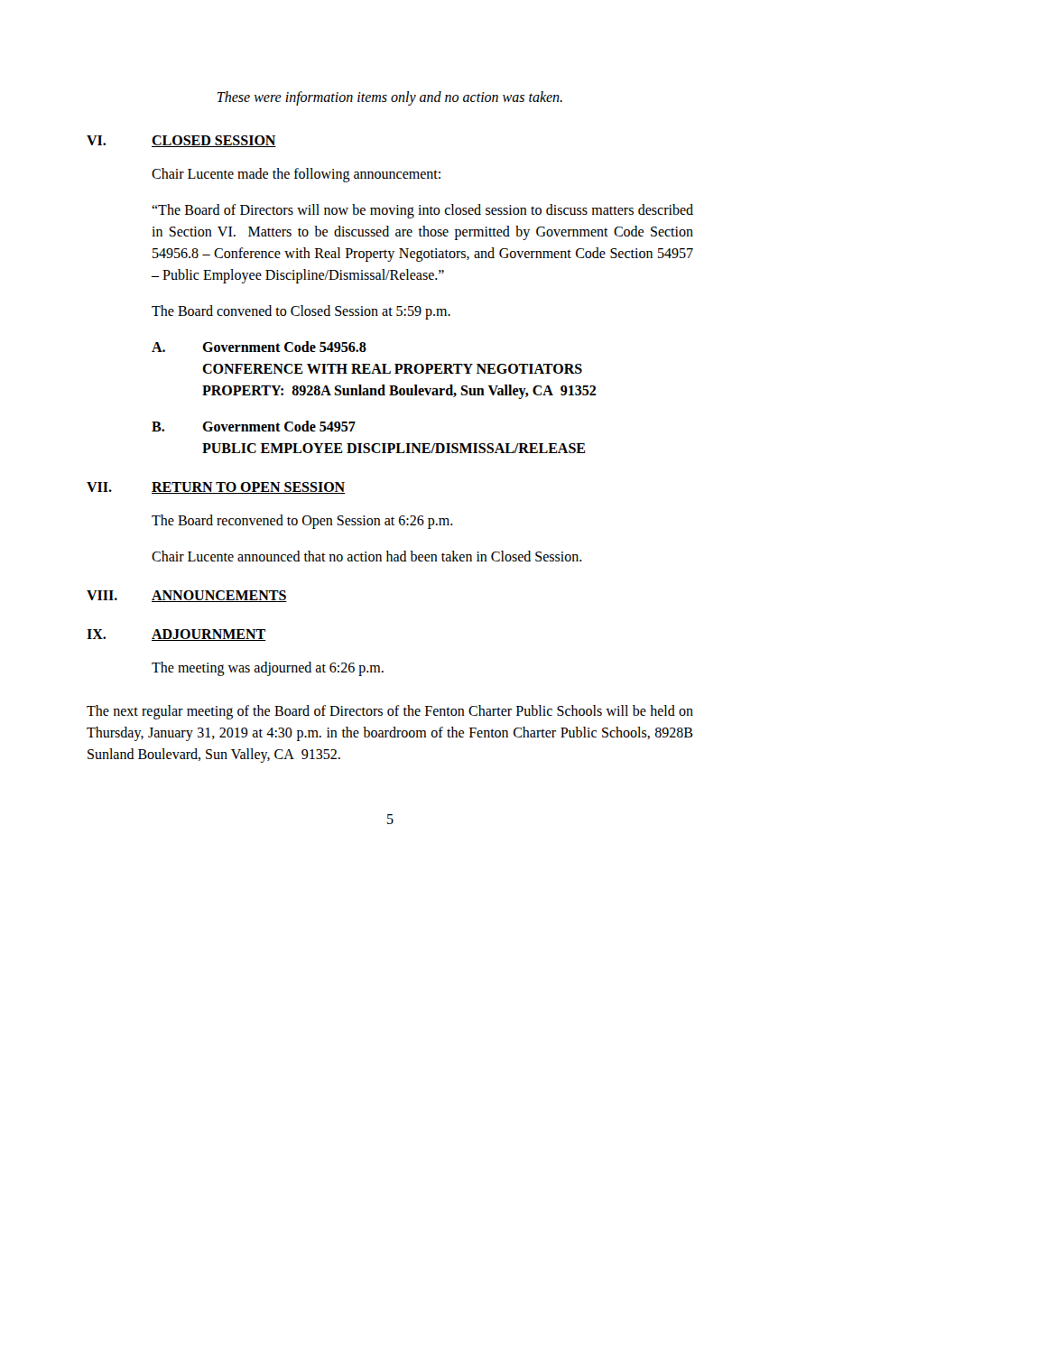These were information items only and no action was taken.
VI. Closed Session
Chair Lucente made the following announcement:
“The Board of Directors will now be moving into closed session to discuss matters described in Section VI. Matters to be discussed are those permitted by Government Code Section 54956.8 – Conference with Real Property Negotiators, and Government Code Section 54957 – Public Employee Discipline/Dismissal/Release.”
The Board convened to Closed Session at 5:59 p.m.
A. Government Code 54956.8
CONFERENCE WITH REAL PROPERTY NEGOTIATORS
PROPERTY: 8928A Sunland Boulevard, Sun Valley, CA 91352
B. Government Code 54957
PUBLIC EMPLOYEE DISCIPLINE/DISMISSAL/RELEASE
VII. Return to Open Session
The Board reconvened to Open Session at 6:26 p.m.
Chair Lucente announced that no action had been taken in Closed Session.
VIII. Announcements
IX. Adjournment
The meeting was adjourned at 6:26 p.m.
The next regular meeting of the Board of Directors of the Fenton Charter Public Schools will be held on Thursday, January 31, 2019 at 4:30 p.m. in the boardroom of the Fenton Charter Public Schools, 8928B Sunland Boulevard, Sun Valley, CA 91352.
5